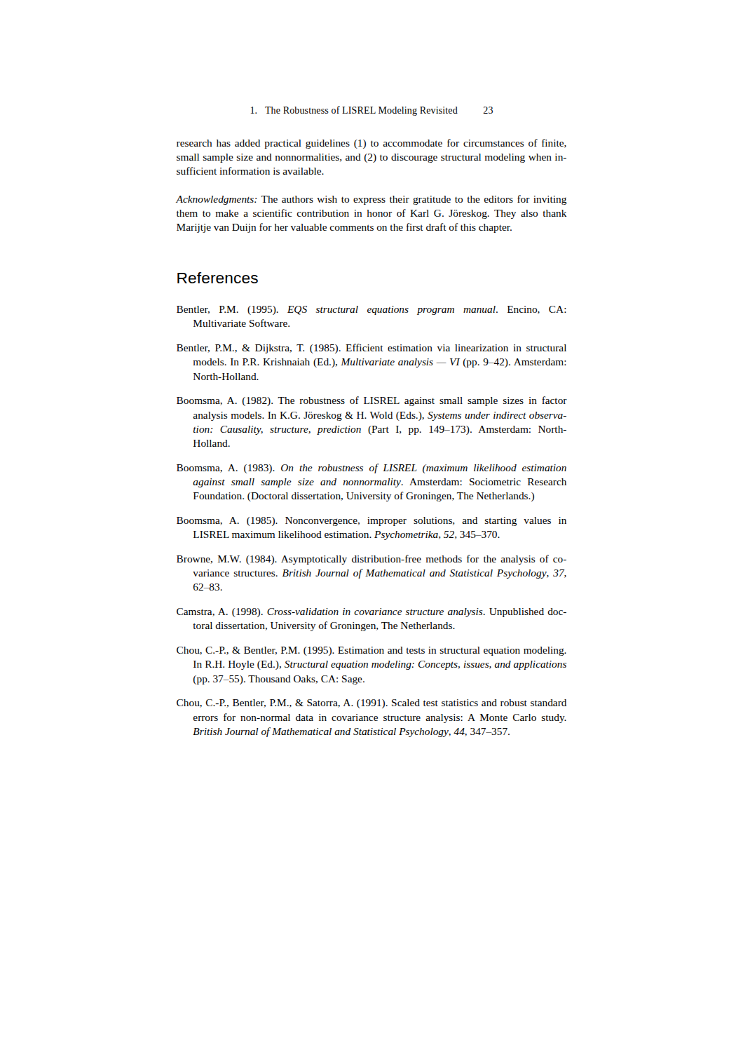1. The Robustness of LISREL Modeling Revisited23
research has added practical guidelines (1) to accommodate for circumstances of finite, small sample size and nonnormalities, and (2) to discourage structural modeling when insufficient information is available.
Acknowledgments: The authors wish to express their gratitude to the editors for inviting them to make a scientific contribution in honor of Karl G. Jöreskog. They also thank Marijtje van Duijn for her valuable comments on the first draft of this chapter.
References
Bentler, P.M. (1995). EQS structural equations program manual. Encino, CA: Multivariate Software.
Bentler, P.M., & Dijkstra, T. (1985). Efficient estimation via linearization in structural models. In P.R. Krishnaiah (Ed.), Multivariate analysis — VI (pp. 9–42). Amsterdam: North-Holland.
Boomsma, A. (1982). The robustness of LISREL against small sample sizes in factor analysis models. In K.G. Jöreskog & H. Wold (Eds.), Systems under indirect observation: Causality, structure, prediction (Part I, pp. 149–173). Amsterdam: North-Holland.
Boomsma, A. (1983). On the robustness of LISREL (maximum likelihood estimation against small sample size and nonnormality. Amsterdam: Sociometric Research Foundation. (Doctoral dissertation, University of Groningen, The Netherlands.)
Boomsma, A. (1985). Nonconvergence, improper solutions, and starting values in LISREL maximum likelihood estimation. Psychometrika, 52, 345–370.
Browne, M.W. (1984). Asymptotically distribution-free methods for the analysis of covariance structures. British Journal of Mathematical and Statistical Psychology, 37, 62–83.
Camstra, A. (1998). Cross-validation in covariance structure analysis. Unpublished doctoral dissertation, University of Groningen, The Netherlands.
Chou, C.-P., & Bentler, P.M. (1995). Estimation and tests in structural equation modeling. In R.H. Hoyle (Ed.), Structural equation modeling: Concepts, issues, and applications (pp. 37–55). Thousand Oaks, CA: Sage.
Chou, C.-P., Bentler, P.M., & Satorra, A. (1991). Scaled test statistics and robust standard errors for non-normal data in covariance structure analysis: A Monte Carlo study. British Journal of Mathematical and Statistical Psychology, 44, 347–357.